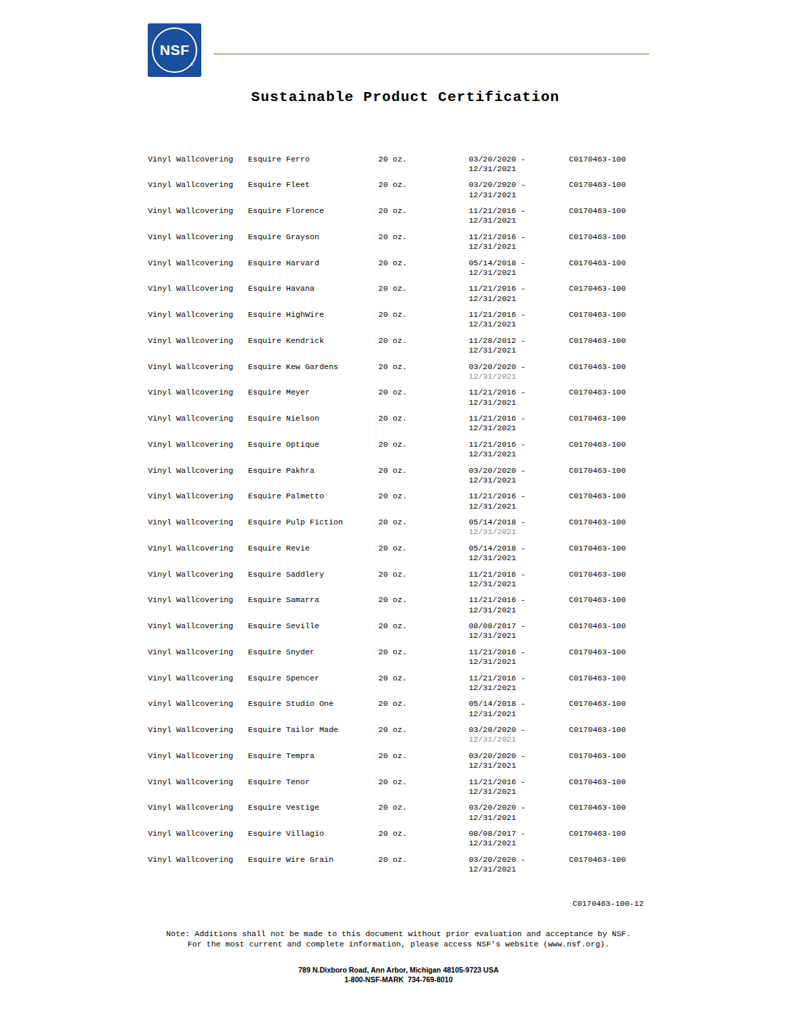NSF ®
Sustainable Product Certification
| Vinyl Wallcovering | Esquire Ferro | 20 oz. | 03/20/2020 - 12/31/2021 | C0170463-100 |
| Vinyl Wallcovering | Esquire Fleet | 20 oz. | 03/20/2020 - 12/31/2021 | C0170463-100 |
| Vinyl Wallcovering | Esquire Florence | 20 oz. | 11/21/2016 - 12/31/2021 | C0170463-100 |
| Vinyl Wallcovering | Esquire Grayson | 20 oz. | 11/21/2016 - 12/31/2021 | C0170463-100 |
| Vinyl Wallcovering | Esquire Harvard | 20 oz. | 05/14/2018 - 12/31/2021 | C0170463-100 |
| Vinyl Wallcovering | Esquire Havana | 20 oz. | 11/21/2016 - 12/31/2021 | C0170463-100 |
| Vinyl Wallcovering | Esquire HighWire | 20 oz. | 11/21/2016 - 12/31/2021 | C0170463-100 |
| Vinyl Wallcovering | Esquire Kendrick | 20 oz. | 11/28/2012 - 12/31/2021 | C0170463-100 |
| Vinyl Wallcovering | Esquire Kew Gardens | 20 oz. | 03/20/2020 - 12/31/2021 | C0170463-100 |
| Vinyl Wallcovering | Esquire Meyer | 20 oz. | 11/21/2016 - 12/31/2021 | C0170463-100 |
| Vinyl Wallcovering | Esquire Nielson | 20 oz. | 11/21/2016 - 12/31/2021 | C0170463-100 |
| Vinyl Wallcovering | Esquire Optique | 20 oz. | 11/21/2016 - 12/31/2021 | C0170463-100 |
| Vinyl Wallcovering | Esquire Pakhra | 20 oz. | 03/20/2020 - 12/31/2021 | C0170463-100 |
| Vinyl Wallcovering | Esquire Palmetto | 20 oz. | 11/21/2016 - 12/31/2021 | C0170463-100 |
| Vinyl Wallcovering | Esquire Pulp Fiction | 20 oz. | 05/14/2018 - 12/31/2021 | C0170463-100 |
| Vinyl Wallcovering | Esquire Revie | 20 oz. | 05/14/2018 - 12/31/2021 | C0170463-100 |
| Vinyl Wallcovering | Esquire Saddlery | 20 oz. | 11/21/2016 - 12/31/2021 | C0170463-100 |
| Vinyl Wallcovering | Esquire Samarra | 20 oz. | 11/21/2016 - 12/31/2021 | C0170463-100 |
| Vinyl Wallcovering | Esquire Seville | 20 oz. | 08/08/2017 - 12/31/2021 | C0170463-100 |
| Vinyl Wallcovering | Esquire Snyder | 20 oz. | 11/21/2016 - 12/31/2021 | C0170463-100 |
| Vinyl Wallcovering | Esquire Spencer | 20 oz. | 11/21/2016 - 12/31/2021 | C0170463-100 |
| vinyl Wallcovering | Esquire Studio One | 20 oz. | 05/14/2018 - 12/31/2021 | C0170463-100 |
| Vinyl Wallcovering | Esquire Tailor Made | 20 oz. | 03/20/2020 - 12/31/2021 | C0170463-100 |
| Vinyl Wallcovering | Esquire Tempra | 20 oz. | 03/20/2020 - 12/31/2021 | C0170463-100 |
| Vinyl Wallcovering | Esquire Tenor | 20 oz. | 11/21/2016 - 12/31/2021 | C0170463-100 |
| Vinyl Wallcovering | Esquire Vestige | 20 oz. | 03/20/2020 - 12/31/2021 | C0170463-100 |
| Vinyl Wallcovering | Esquire Villagio | 20 oz. | 08/08/2017 - 12/31/2021 | C0170463-100 |
| Vinyl Wallcovering | Esquire Wire Grain | 20 oz. | 03/20/2020 - 12/31/2021 | C0170463-100 |
C0170463-100-12
Note: Additions shall not be made to this document without prior evaluation and acceptance by NSF.
For the most current and complete information, please access NSF's website (www.nsf.org).
789 N.Dixboro Road, Ann Arbor, Michigan 48105-9723 USA
1-800-NSF-MARK 734-769-8010